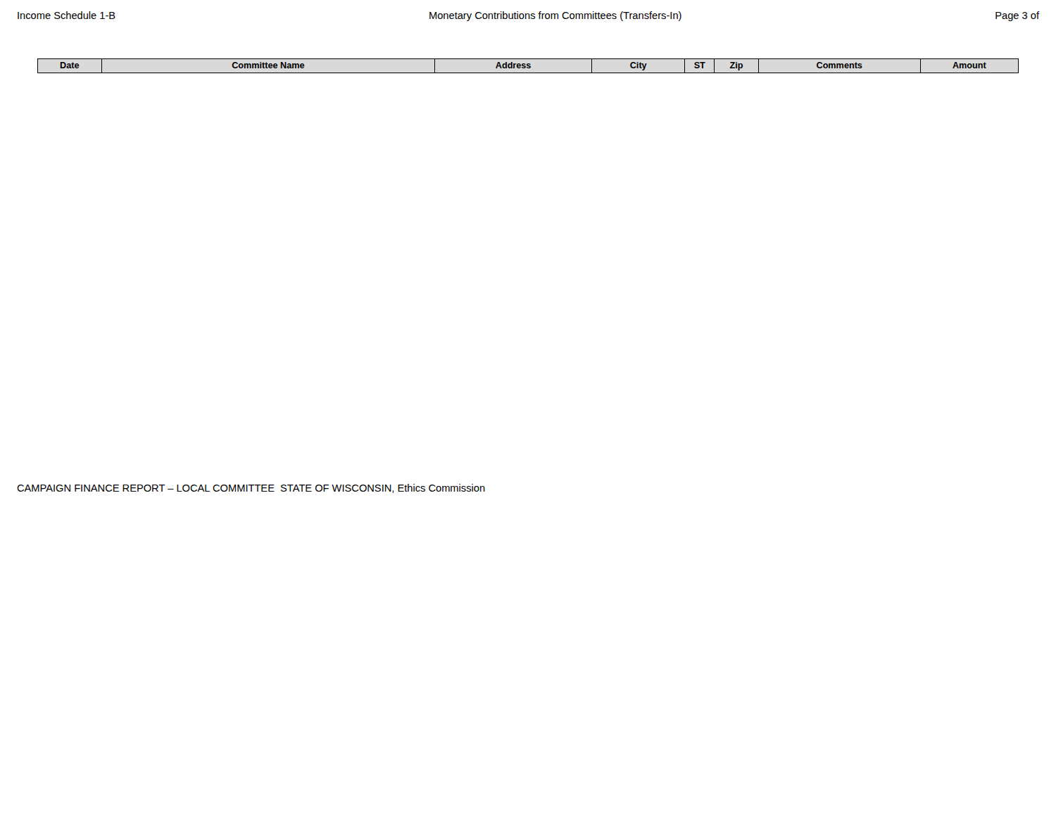Income Schedule 1-B
Monetary Contributions from Committees (Transfers-In)
Page 3 of
| Date | Committee Name | Address | City | ST | Zip | Comments | Amount |
| --- | --- | --- | --- | --- | --- | --- | --- |
CAMPAIGN FINANCE REPORT – LOCAL COMMITTEE STATE OF WISCONSIN, Ethics Commission